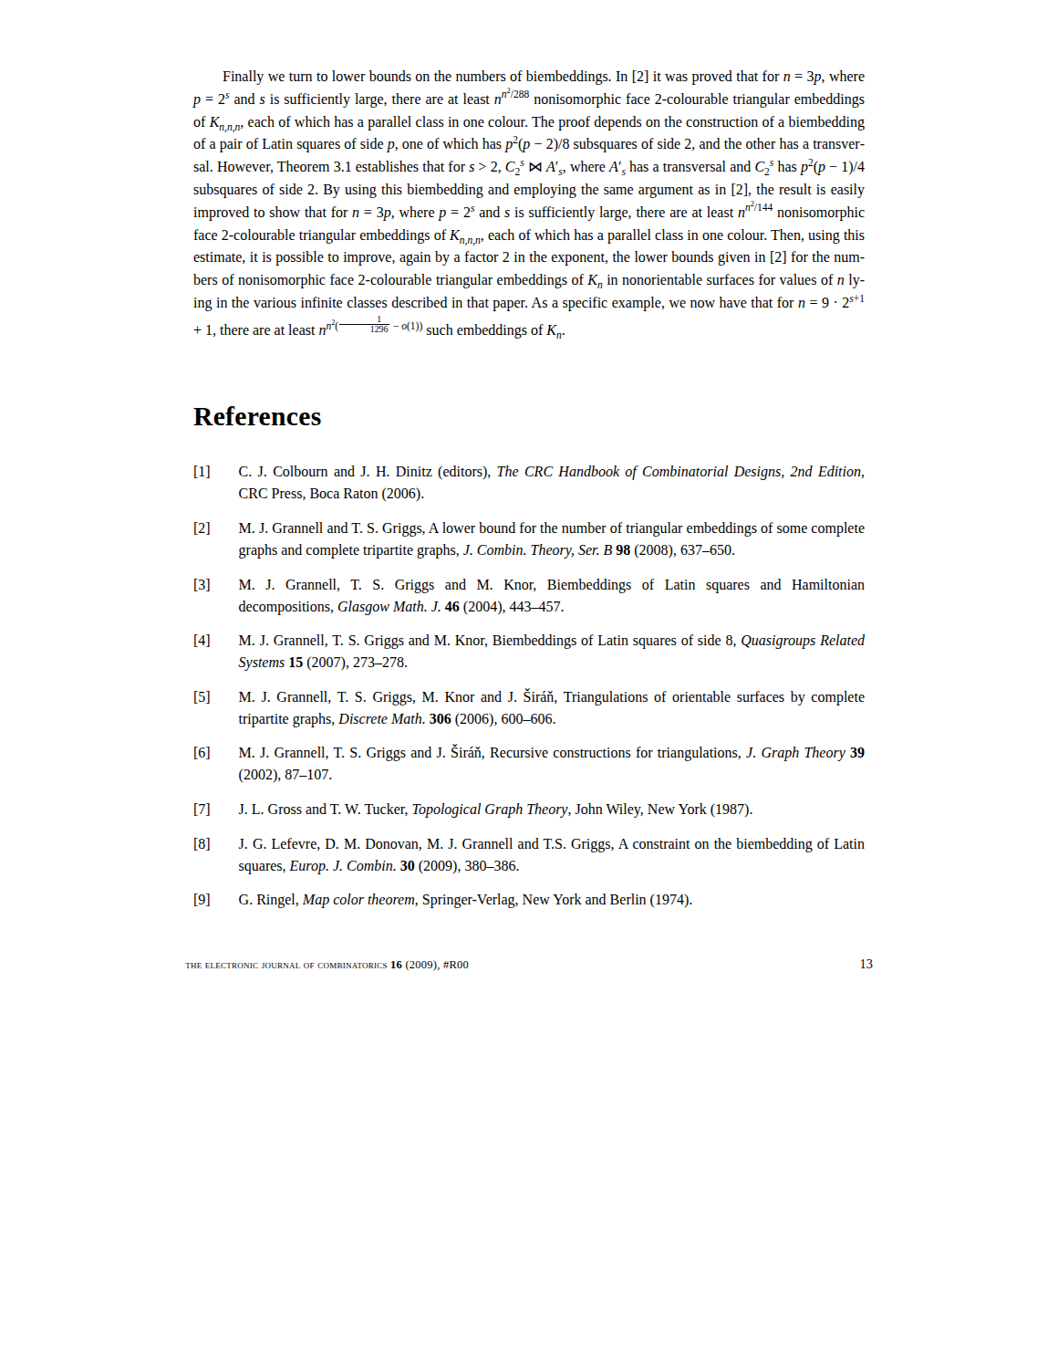Finally we turn to lower bounds on the numbers of biembeddings. In [2] it was proved that for n = 3p, where p = 2s and s is sufficiently large, there are at least nn2/288 nonisomorphic face 2-colourable triangular embeddings of Kn,n,n, each of which has a parallel class in one colour. The proof depends on the construction of a biembedding of a pair of Latin squares of side p, one of which has p2(p − 2)/8 subsquares of side 2, and the other has a transversal. However, Theorem 3.1 establishes that for s > 2, C2s ⋈ A′s, where A′s has a transversal and C2s has p2(p − 1)/4 subsquares of side 2. By using this biembedding and employing the same argument as in [2], the result is easily improved to show that for n = 3p, where p = 2s and s is sufficiently large, there are at least nn2/144 nonisomorphic face 2-colourable triangular embeddings of Kn,n,n, each of which has a parallel class in one colour. Then, using this estimate, it is possible to improve, again by a factor 2 in the exponent, the lower bounds given in [2] for the numbers of nonisomorphic face 2-colourable triangular embeddings of Kn in nonorientable surfaces for values of n lying in the various infinite classes described in that paper. As a specific example, we now have that for n = 9 · 2s+1 + 1, there are at least nn2(11296 − o(1)) such embeddings of Kn.
References
[1] C. J. Colbourn and J. H. Dinitz (editors), The CRC Handbook of Combinatorial Designs, 2nd Edition, CRC Press, Boca Raton (2006).
[2] M. J. Grannell and T. S. Griggs, A lower bound for the number of triangular embeddings of some complete graphs and complete tripartite graphs, J. Combin. Theory, Ser. B 98 (2008), 637–650.
[3] M. J. Grannell, T. S. Griggs and M. Knor, Biembeddings of Latin squares and Hamiltonian decompositions, Glasgow Math. J. 46 (2004), 443–457.
[4] M. J. Grannell, T. S. Griggs and M. Knor, Biembeddings of Latin squares of side 8, Quasigroups Related Systems 15 (2007), 273–278.
[5] M. J. Grannell, T. S. Griggs, M. Knor and J. Širáň, Triangulations of orientable surfaces by complete tripartite graphs, Discrete Math. 306 (2006), 600–606.
[6] M. J. Grannell, T. S. Griggs and J. Širáň, Recursive constructions for triangulations, J. Graph Theory 39 (2002), 87–107.
[7] J. L. Gross and T. W. Tucker, Topological Graph Theory, John Wiley, New York (1987).
[8] J. G. Lefevre, D. M. Donovan, M. J. Grannell and T.S. Griggs, A constraint on the biembedding of Latin squares, Europ. J. Combin. 30 (2009), 380–386.
[9] G. Ringel, Map color theorem, Springer-Verlag, New York and Berlin (1974).
the electronic journal of combinatorics 16 (2009), #R00 13